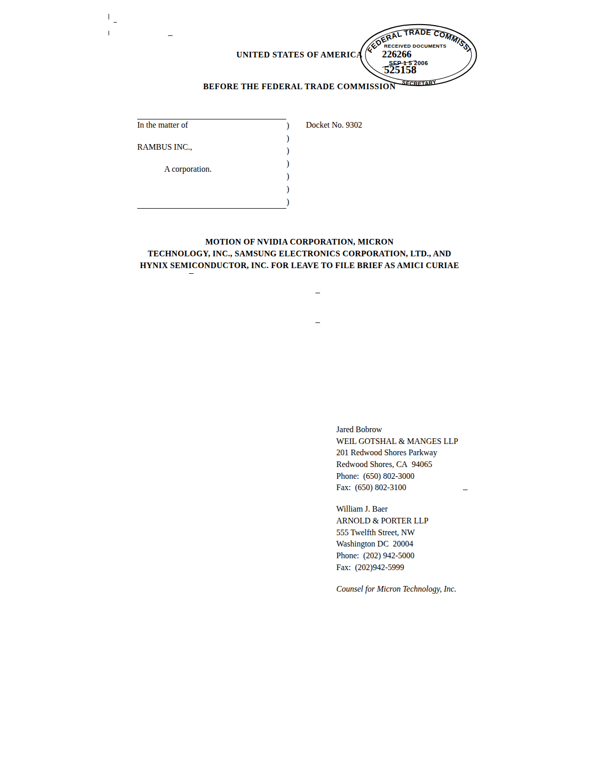FEDERAL TRADE COMMISSION SECRETARY RECEIVED DOCUMENTS 226266 SEP 1 5 2006 525158
UNITED STATES OF AMERICA
BEFORE THE FEDERAL TRADE COMMISSION
| In the matter of RAMBUS INC., A corporation. | ) ) ) ) ) ) ) | Docket No. 9302 |
MOTION OF NVIDIA CORPORATION, MICRON
TECHNOLOGY, INC., SAMSUNG ELECTRONICS CORPORATION, LTD., AND
HYNIX SEMICONDUCTOR, INC. FOR LEAVE TO FILE BRIEF AS AMICI CURIAE
Jared Bobrow
WEIL GOTSHAL & MANGES LLP
201 Redwood Shores Parkway
Redwood Shores, CA 94065
Phone: (650) 802-3000
Fax: (650) 802-3100
William J. Baer
ARNOLD & PORTER LLP
555 Twelfth Street, NW
Washington DC 20004
Phone: (202) 942-5000
Fax: (202)942-5999
Counsel for Micron Technology, Inc.